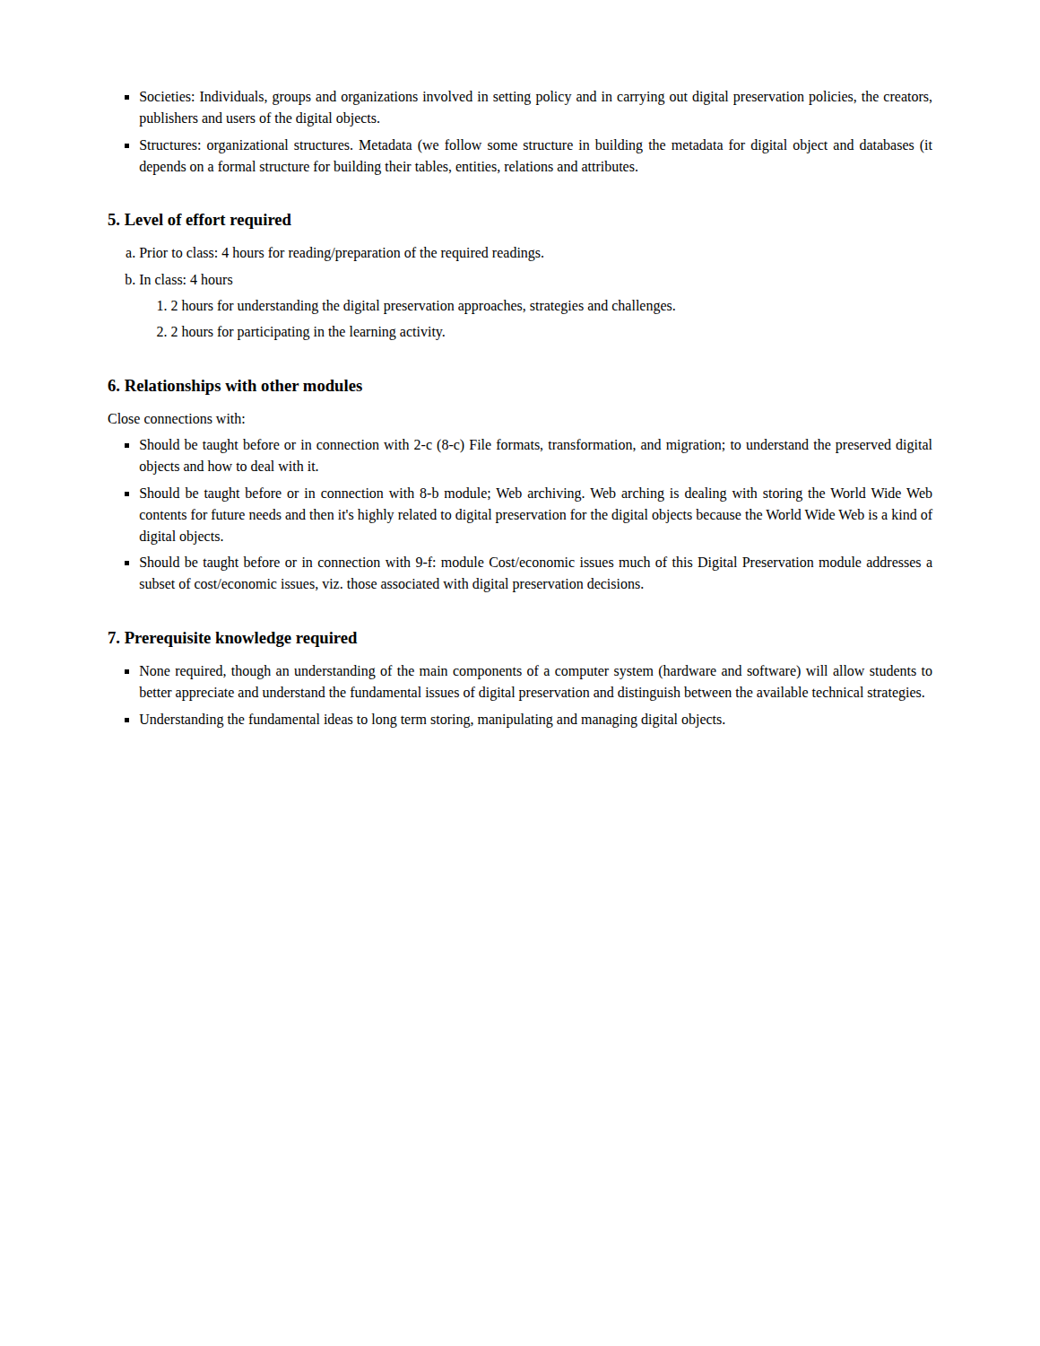Societies: Individuals, groups and organizations involved in setting policy and in carrying out digital preservation policies, the creators, publishers and users of the digital objects.
Structures: organizational structures. Metadata (we follow some structure in building the metadata for digital object and databases (it depends on a formal structure for building their tables, entities, relations and attributes.
5. Level of effort required
Prior to class: 4 hours for reading/preparation of the required readings.
In class: 4 hours
2 hours for understanding the digital preservation approaches, strategies and challenges.
2 hours for participating in the learning activity.
6. Relationships with other modules
Close connections with:
Should be taught before or in connection with 2-c (8-c) File formats, transformation, and migration; to understand the preserved digital objects and how to deal with it.
Should be taught before or in connection with 8-b module; Web archiving. Web arching is dealing with storing the World Wide Web contents for future needs and then it's highly related to digital preservation for the digital objects because the World Wide Web is a kind of digital objects.
Should be taught before or in connection with 9-f: module Cost/economic issues much of this Digital Preservation module addresses a subset of cost/economic issues, viz. those associated with digital preservation decisions.
7. Prerequisite knowledge required
None required, though an understanding of the main components of a computer system (hardware and software) will allow students to better appreciate and understand the fundamental issues of digital preservation and distinguish between the available technical strategies.
Understanding the fundamental ideas to long term storing, manipulating and managing digital objects.